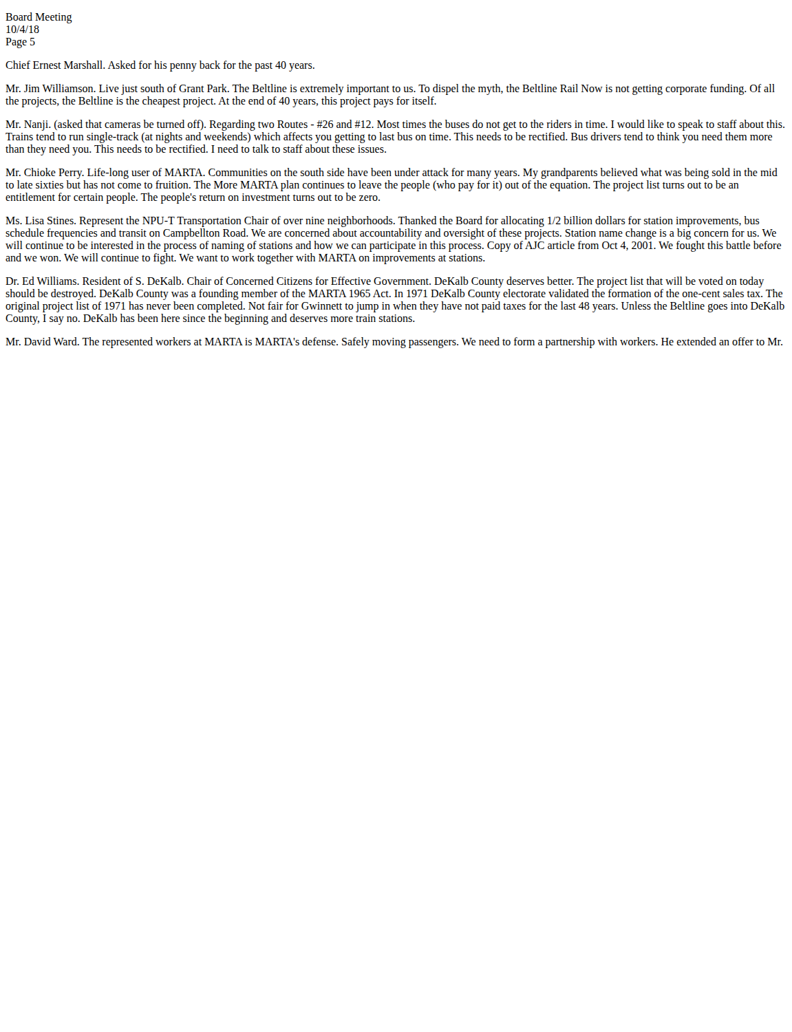Board Meeting
10/4/18
Page 5
Chief Ernest Marshall. Asked for his penny back for the past 40 years.
Mr. Jim Williamson. Live just south of Grant Park. The Beltline is extremely important to us. To dispel the myth, the Beltline Rail Now is not getting corporate funding. Of all the projects, the Beltline is the cheapest project. At the end of 40 years, this project pays for itself.
Mr. Nanji. (asked that cameras be turned off). Regarding two Routes - #26 and #12. Most times the buses do not get to the riders in time. I would like to speak to staff about this. Trains tend to run single-track (at nights and weekends) which affects you getting to last bus on time. This needs to be rectified. Bus drivers tend to think you need them more than they need you. This needs to be rectified. I need to talk to staff about these issues.
Mr. Chioke Perry. Life-long user of MARTA. Communities on the south side have been under attack for many years. My grandparents believed what was being sold in the mid to late sixties but has not come to fruition. The More MARTA plan continues to leave the people (who pay for it) out of the equation. The project list turns out to be an entitlement for certain people. The people's return on investment turns out to be zero.
Ms. Lisa Stines. Represent the NPU-T Transportation Chair of over nine neighborhoods. Thanked the Board for allocating 1/2 billion dollars for station improvements, bus schedule frequencies and transit on Campbellton Road. We are concerned about accountability and oversight of these projects. Station name change is a big concern for us. We will continue to be interested in the process of naming of stations and how we can participate in this process. Copy of AJC article from Oct 4, 2001. We fought this battle before and we won. We will continue to fight. We want to work together with MARTA on improvements at stations.
Dr. Ed Williams. Resident of S. DeKalb. Chair of Concerned Citizens for Effective Government. DeKalb County deserves better. The project list that will be voted on today should be destroyed. DeKalb County was a founding member of the MARTA 1965 Act. In 1971 DeKalb County electorate validated the formation of the one-cent sales tax. The original project list of 1971 has never been completed. Not fair for Gwinnett to jump in when they have not paid taxes for the last 48 years. Unless the Beltline goes into DeKalb County, I say no. DeKalb has been here since the beginning and deserves more train stations.
Mr. David Ward. The represented workers at MARTA is MARTA's defense. Safely moving passengers. We need to form a partnership with workers. He extended an offer to Mr.